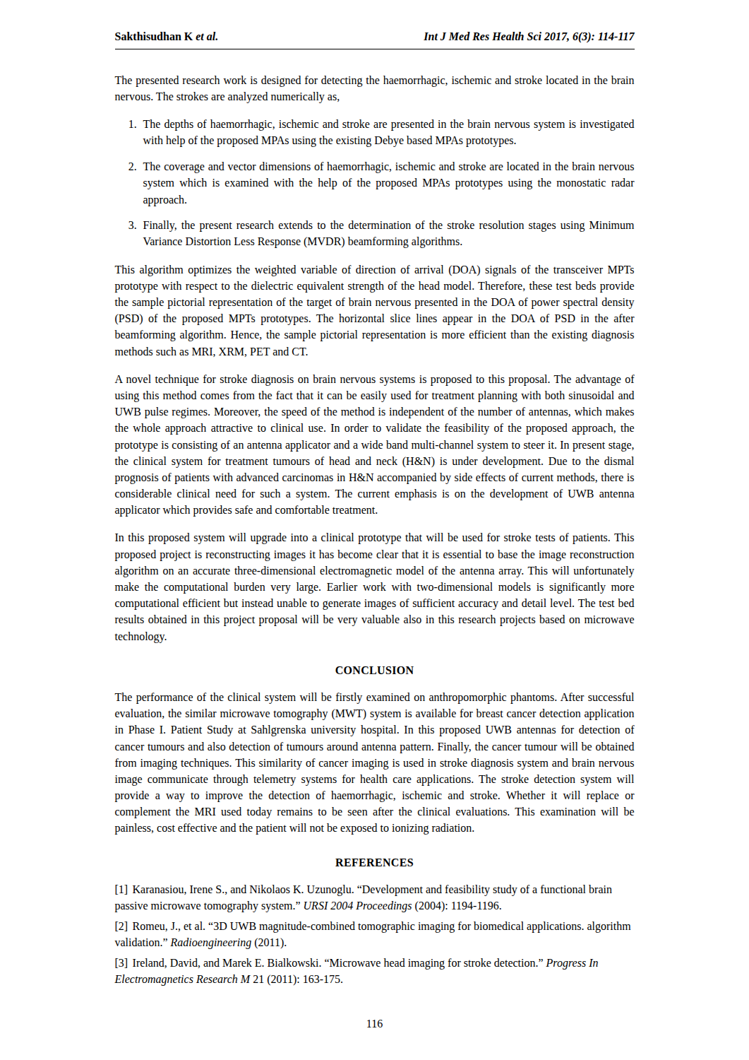Sakthisudhan K et al. Int J Med Res Health Sci 2017, 6(3): 114-117
The presented research work is designed for detecting the haemorrhagic, ischemic and stroke located in the brain nervous. The strokes are analyzed numerically as,
The depths of haemorrhagic, ischemic and stroke are presented in the brain nervous system is investigated with help of the proposed MPAs using the existing Debye based MPAs prototypes.
The coverage and vector dimensions of haemorrhagic, ischemic and stroke are located in the brain nervous system which is examined with the help of the proposed MPAs prototypes using the monostatic radar approach.
Finally, the present research extends to the determination of the stroke resolution stages using Minimum Variance Distortion Less Response (MVDR) beamforming algorithms.
This algorithm optimizes the weighted variable of direction of arrival (DOA) signals of the transceiver MPTs prototype with respect to the dielectric equivalent strength of the head model. Therefore, these test beds provide the sample pictorial representation of the target of brain nervous presented in the DOA of power spectral density (PSD) of the proposed MPTs prototypes. The horizontal slice lines appear in the DOA of PSD in the after beamforming algorithm. Hence, the sample pictorial representation is more efficient than the existing diagnosis methods such as MRI, XRM, PET and CT.
A novel technique for stroke diagnosis on brain nervous systems is proposed to this proposal. The advantage of using this method comes from the fact that it can be easily used for treatment planning with both sinusoidal and UWB pulse regimes. Moreover, the speed of the method is independent of the number of antennas, which makes the whole approach attractive to clinical use. In order to validate the feasibility of the proposed approach, the prototype is consisting of an antenna applicator and a wide band multi-channel system to steer it. In present stage, the clinical system for treatment tumours of head and neck (H&N) is under development. Due to the dismal prognosis of patients with advanced carcinomas in H&N accompanied by side effects of current methods, there is considerable clinical need for such a system. The current emphasis is on the development of UWB antenna applicator which provides safe and comfortable treatment.
In this proposed system will upgrade into a clinical prototype that will be used for stroke tests of patients. This proposed project is reconstructing images it has become clear that it is essential to base the image reconstruction algorithm on an accurate three-dimensional electromagnetic model of the antenna array. This will unfortunately make the computational burden very large. Earlier work with two-dimensional models is significantly more computational efficient but instead unable to generate images of sufficient accuracy and detail level. The test bed results obtained in this project proposal will be very valuable also in this research projects based on microwave technology.
Conclusion
The performance of the clinical system will be firstly examined on anthropomorphic phantoms. After successful evaluation, the similar microwave tomography (MWT) system is available for breast cancer detection application in Phase I. Patient Study at Sahlgrenska university hospital. In this proposed UWB antennas for detection of cancer tumours and also detection of tumours around antenna pattern. Finally, the cancer tumour will be obtained from imaging techniques. This similarity of cancer imaging is used in stroke diagnosis system and brain nervous image communicate through telemetry systems for health care applications. The stroke detection system will provide a way to improve the detection of haemorrhagic, ischemic and stroke. Whether it will replace or complement the MRI used today remains to be seen after the clinical evaluations. This examination will be painless, cost effective and the patient will not be exposed to ionizing radiation.
References
[1] Karanasiou, Irene S., and Nikolaos K. Uzunoglu. “Development and feasibility study of a functional brain passive microwave tomography system.” URSI 2004 Proceedings (2004): 1194-1196.
[2] Romeu, J., et al. “3D UWB magnitude-combined tomographic imaging for biomedical applications. algorithm validation.” Radioengineering (2011).
[3] Ireland, David, and Marek E. Bialkowski. “Microwave head imaging for stroke detection.” Progress In Electromagnetics Research M 21 (2011): 163-175.
116